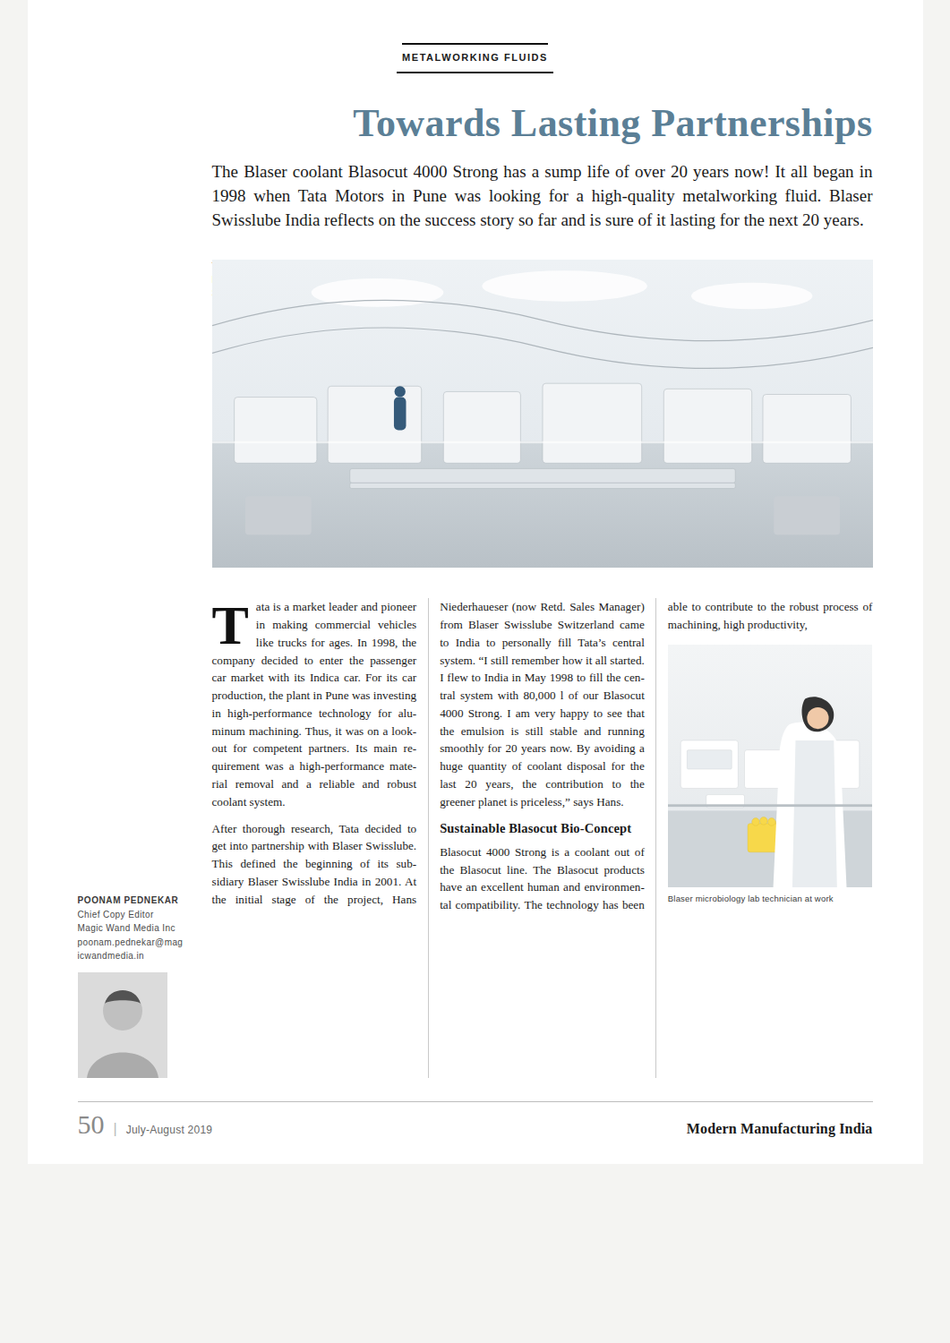Metalworking Fluids
Towards Lasting Partnerships
The Blaser coolant Blasocut 4000 Strong has a sump life of over 20 years now! It all began in 1998 when Tata Motors in Pune was looking for a high-quality metalworking fluid. Blaser Swisslube India reflects on the success story so far and is sure of it lasting for the next 20 years.
Technology Center of Blaser Swisslube in Switzerland
Source: Blaser Swisslube India
Poonam Pednekar
Chief Copy Editor
Magic Wand Media Inc
poonam.pednekar@magicwandmedia.in
Tata is a market leader and pioneer in making commercial vehicles like trucks for ages. In 1998, the company decided to enter the passenger car market with its Indica car. For its car production, the plant in Pune was investing in high-performance technology for aluminum machining. Thus, it was on a lookout for competent partners. Its main requirement was a high-performance material removal and a reliable and robust coolant system.
After thorough research, Tata decided to get into partnership with Blaser Swisslube. This defined the beginning of its subsidiary Blaser Swisslube India in 2001. At the initial stage of the project, Hans Niederhaueser (now Retd. Sales Manager) from Blaser Swisslube Switzerland came to India to personally fill Tata’s central system. “I still remember how it all started. I flew to India in May 1998 to fill the central system with 80,000 l of our Blasocut 4000 Strong. I am very happy to see that the emulsion is still stable and running smoothly for 20 years now. By avoiding a huge quantity of coolant disposal for the last 20 years, the contribution to the greener planet is priceless,” says Hans.
Sustainable Blasocut Bio-Concept
Blasocut 4000 Strong is a coolant out of the Blasocut line. The Blasocut products have an excellent human and environmental compatibility. The technology has been able to contribute to the robust process of machining, high productivity,
Source: Blaser Swisslube India
Blaser microbiology lab technician at work
50 | July-August 2019
Modern Manufacturing India